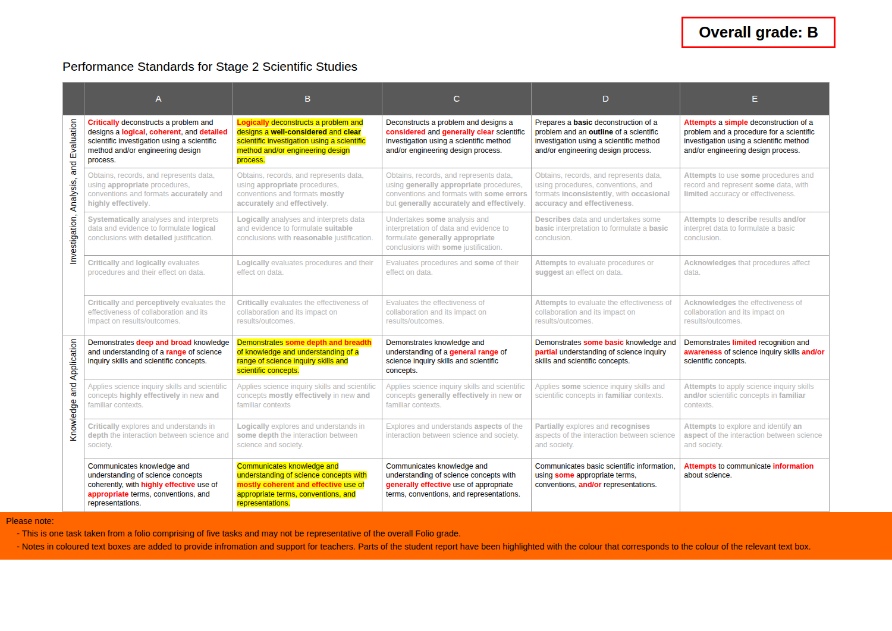Overall grade: B
Performance Standards for Stage 2 Scientific Studies
| | A | B | C | D | E |
| --- | --- | --- | --- | --- | --- |
| Investigation, Analysis, and Evaluation | Critically deconstructs a problem and designs a logical , coherent , and detailed scientific investigation using a scientific method and/or engineering design process. | Logically deconstructs a problem and designs a well-considered and clear scientific investigation using a scientific method and/or engineering design process. | Deconstructs a problem and designs a considered and generally clear scientific investigation using a scientific method and/or engineering design process. | Prepares a basic deconstruction of a problem and an outline of a scientific investigation using a scientific method and/or engineering design process. | Attempts a simple deconstruction of a problem and a procedure for a scientific investigation using a scientific method and/or engineering design process. |
| Obtains, records, and represents data, using appropriate procedures, conventions and formats accurately and highly effectively . | Obtains, records, and represents data, using appropriate procedures, conventions and formats mostly accurately and effectively . | Obtains, records, and represents data, using generally appropriate procedures, conventions and formats with some errors but generally accurately and effectively . | Obtains, records, and represents data, using procedures, conventions, and formats inconsistently , with occasional accuracy and effectiveness . | Attempts to use some procedures and record and represent some data, with limited accuracy or effectiveness. |
| Systematically analyses and interprets data and evidence to formulate logical conclusions with detailed justification. | Logically analyses and interprets data and evidence to formulate suitable conclusions with reasonable justification. | Undertakes some analysis and interpretation of data and evidence to formulate generally appropriate conclusions with some justification. | Describes data and undertakes some basic interpretation to formulate a basic conclusion. | Attempts to describe results and/or interpret data to formulate a basic conclusion. |
| Critically and logically evaluates procedures and their effect on data. | Logically evaluates procedures and their effect on data. | Evaluates procedures and some of their effect on data. | Attempts to evaluate procedures or suggest an effect on data. | Acknowledges that procedures affect data. |
| Critically and perceptively evaluates the effectiveness of collaboration and its impact on results/outcomes. | Critically evaluates the effectiveness of collaboration and its impact on results/outcomes. | Evaluates the effectiveness of collaboration and its impact on results/outcomes. | Attempts to evaluate the effectiveness of collaboration and its impact on results/outcomes. | Acknowledges the effectiveness of collaboration and its impact on results/outcomes. |
| Knowledge and Application | Demonstrates deep and broad knowledge and understanding of a range of science inquiry skills and scientific concepts. | Demonstrates some depth and breadth of knowledge and understanding of a range of science inquiry skills and scientific concepts. | Demonstrates knowledge and understanding of a general range of science inquiry skills and scientific concepts. | Demonstrates some basic knowledge and partial understanding of science inquiry skills and scientific concepts. | Demonstrates limited recognition and awareness of science inquiry skills and/or scientific concepts. |
| Applies science inquiry skills and scientific concepts highly effectively in new and familiar contexts. | Applies science inquiry skills and scientific concepts mostly effectively in new and familiar contexts | Applies science inquiry skills and scientific concepts generally effectively in new or familiar contexts. | Applies some science inquiry skills and scientific concepts in familiar contexts. | Attempts to apply science inquiry skills and/or scientific concepts in familiar contexts. |
| Critically explores and understands in depth the interaction between science and society. | Logically explores and understands in some depth the interaction between science and society. | Explores and understands aspects of the interaction between science and society. | Partially explores and recognises aspects of the interaction between science and society. | Attempts to explore and identify an aspect of the interaction between science and society. |
| Communicates knowledge and understanding of science concepts coherently, with highly effective use of appropriate terms, conventions, and representations. | Communicates knowledge and understanding of science concepts with mostly coherent and effective use of appropriate terms, conventions, and representations. | Communicates knowledge and understanding of science concepts with generally effective use of appropriate terms, conventions, and representations. | Communicates basic scientific information, using some appropriate terms, conventions, and/or representations. | Attempts to communicate information about science. |
Please note:
This is one task taken from a folio comprising of five tasks and may not be representative of the overall Folio grade.
Notes in coloured text boxes are added to provide infromation and support for teachers. Parts of the student report have been highlighted with the colour that corresponds to the colour of the relevant text box.